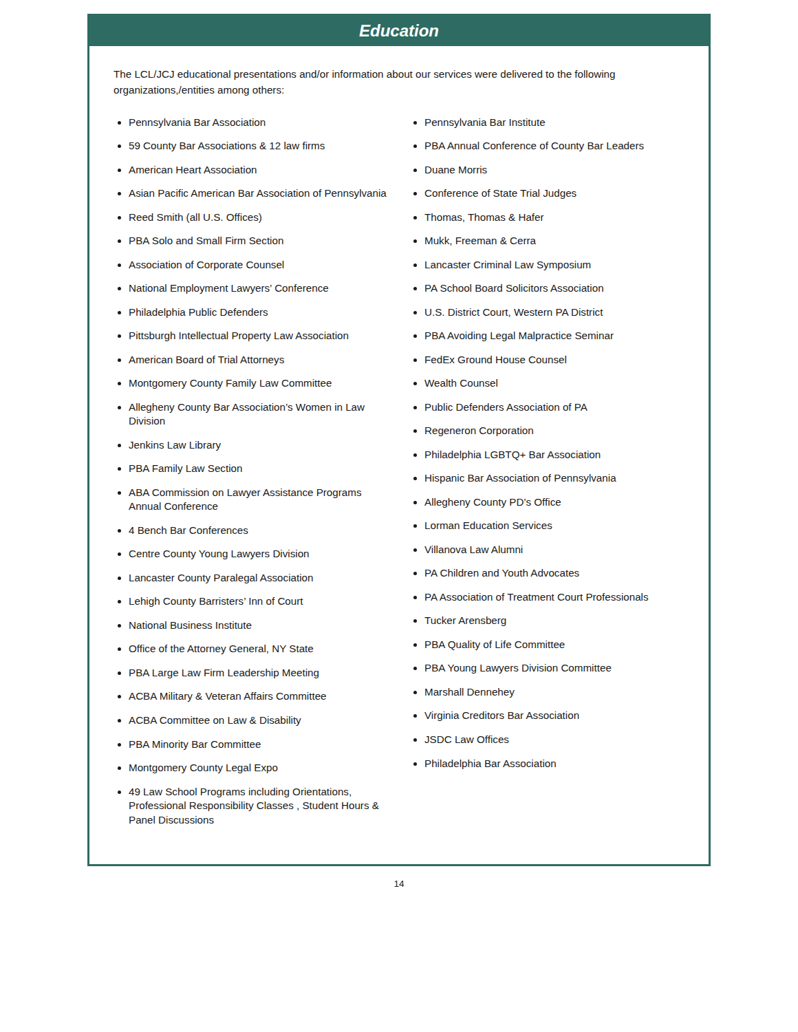Education
The LCL/JCJ educational presentations and/or information about our services were delivered to the following organizations,/entities among others:
Pennsylvania Bar Association
59 County Bar Associations & 12 law firms
American Heart Association
Asian Pacific American Bar Association of Pennsylvania
Reed Smith (all U.S. Offices)
PBA Solo and Small Firm Section
Association of Corporate Counsel
National Employment Lawyers’ Conference
Philadelphia Public Defenders
Pittsburgh Intellectual Property Law Association
American Board of Trial Attorneys
Montgomery County Family Law Committee
Allegheny County Bar Association’s Women in Law Division
Jenkins Law Library
PBA Family Law Section
ABA Commission on Lawyer Assistance Programs Annual Conference
4 Bench Bar Conferences
Centre County Young Lawyers Division
Lancaster County Paralegal Association
Lehigh County Barristers’ Inn of Court
National Business Institute
Office of the Attorney General, NY State
PBA Large Law Firm Leadership Meeting
ACBA Military & Veteran Affairs Committee
ACBA Committee on Law & Disability
PBA Minority Bar Committee
Montgomery County Legal Expo
49 Law School Programs including Orientations, Professional Responsibility Classes , Student Hours & Panel Discussions
Pennsylvania Bar Institute
PBA Annual Conference of County Bar Leaders
Duane Morris
Conference of State Trial Judges
Thomas, Thomas & Hafer
Mukk, Freeman & Cerra
Lancaster Criminal Law Symposium
PA School Board Solicitors Association
U.S. District Court, Western PA District
PBA Avoiding Legal Malpractice Seminar
FedEx Ground House Counsel
Wealth Counsel
Public Defenders Association of PA
Regeneron Corporation
Philadelphia LGBTQ+ Bar Association
Hispanic Bar Association of Pennsylvania
Allegheny County PD’s Office
Lorman Education Services
Villanova Law Alumni
PA Children and Youth Advocates
PA Association of Treatment Court Professionals
Tucker Arensberg
PBA Quality of Life Committee
PBA Young Lawyers Division Committee
Marshall Dennehey
Virginia Creditors Bar Association
JSDC Law Offices
Philadelphia Bar Association
14